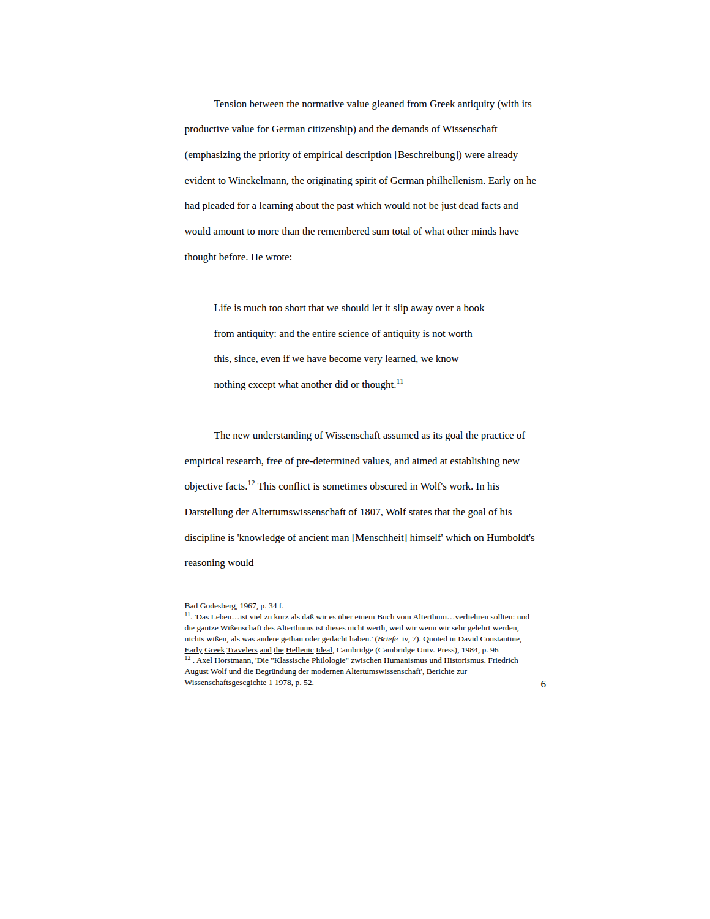Tension between the normative value gleaned from Greek antiquity (with its productive value for German citizenship) and the demands of Wissenschaft (emphasizing the priority of empirical description [Beschreibung]) were already evident to Winckelmann, the originating spirit of German philhellenism. Early on he had pleaded for a learning about the past which would not be just dead facts and would amount to more than the remembered sum total of what other minds have thought before. He wrote:
Life is much too short that we should let it slip away over a book from antiquity: and the entire science of antiquity is not worth this, since, even if we have become very learned, we know nothing except what another did or thought.11
The new understanding of Wissenschaft assumed as its goal the practice of empirical research, free of pre-determined values, and aimed at establishing new objective facts.12 This conflict is sometimes obscured in Wolf's work. In his Darstellung der Altertumswissenschaft of 1807, Wolf states that the goal of his discipline is 'knowledge of ancient man [Menschheit] himself' which on Humboldt's reasoning would
Bad Godesberg, 1967, p. 34 f.
11. 'Das Leben…ist viel zu kurz als daß wir es über einem Buch vom Alterthum…verliehren sollten: und die gantze Wißenschaft des Alterthums ist dieses nicht werth, weil wir wenn wir sehr gelehrt werden, nichts wißen, als was andere gethan oder gedacht haben.' (Briefe iv, 7). Quoted in David Constantine, Early Greek Travelers and the Hellenic Ideal, Cambridge (Cambridge Univ. Press), 1984, p. 96
12 . Axel Horstmann, 'Die "Klassische Philologie" zwischen Humanismus und Historismus. Friedrich August Wolf und die Begründung der modernen Altertumswissenschaft', Berichte zur Wissenschaftsgescgichte 1 1978, p. 52.
6